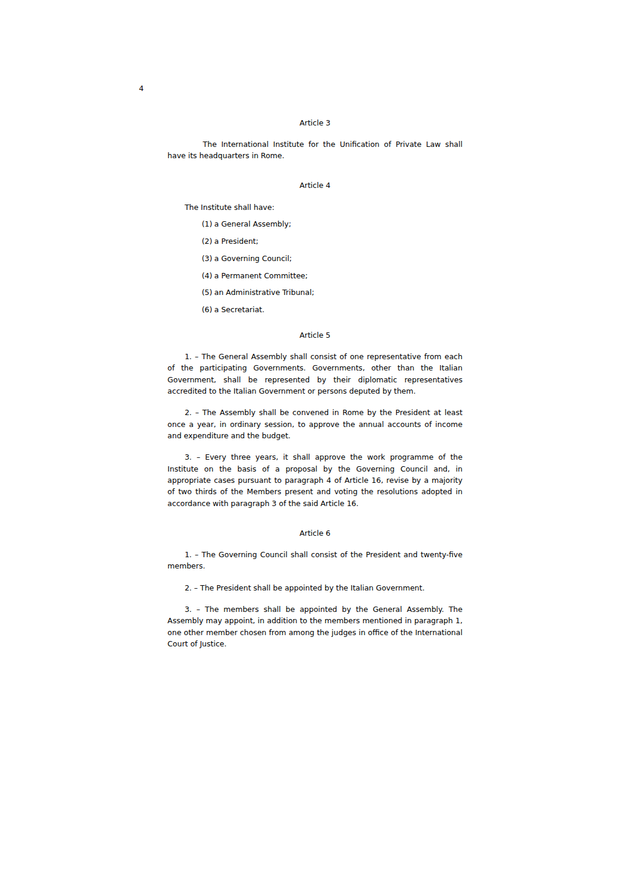4
Article 3
The International Institute for the Unification of Private Law shall have its headquarters in Rome.
Article 4
The Institute shall have:
(1) a General Assembly;
(2) a President;
(3) a Governing Council;
(4) a Permanent Committee;
(5) an Administrative Tribunal;
(6) a Secretariat.
Article 5
1. – The General Assembly shall consist of one representative from each of the participating Governments. Governments, other than the Italian Government, shall be represented by their diplomatic representatives accredited to the Italian Government or persons deputed by them.
2. – The Assembly shall be convened in Rome by the President at least once a year, in ordinary session, to approve the annual accounts of income and expenditure and the budget.
3. – Every three years, it shall approve the work programme of the Institute on the basis of a proposal by the Governing Council and, in appropriate cases pursuant to paragraph 4 of Article 16, revise by a majority of two thirds of the Members present and voting the resolutions adopted in accordance with paragraph 3 of the said Article 16.
Article 6
1. – The Governing Council shall consist of the President and twenty-five members.
2. – The President shall be appointed by the Italian Government.
3. – The members shall be appointed by the General Assembly. The Assembly may appoint, in addition to the members mentioned in paragraph 1, one other member chosen from among the judges in office of the International Court of Justice.